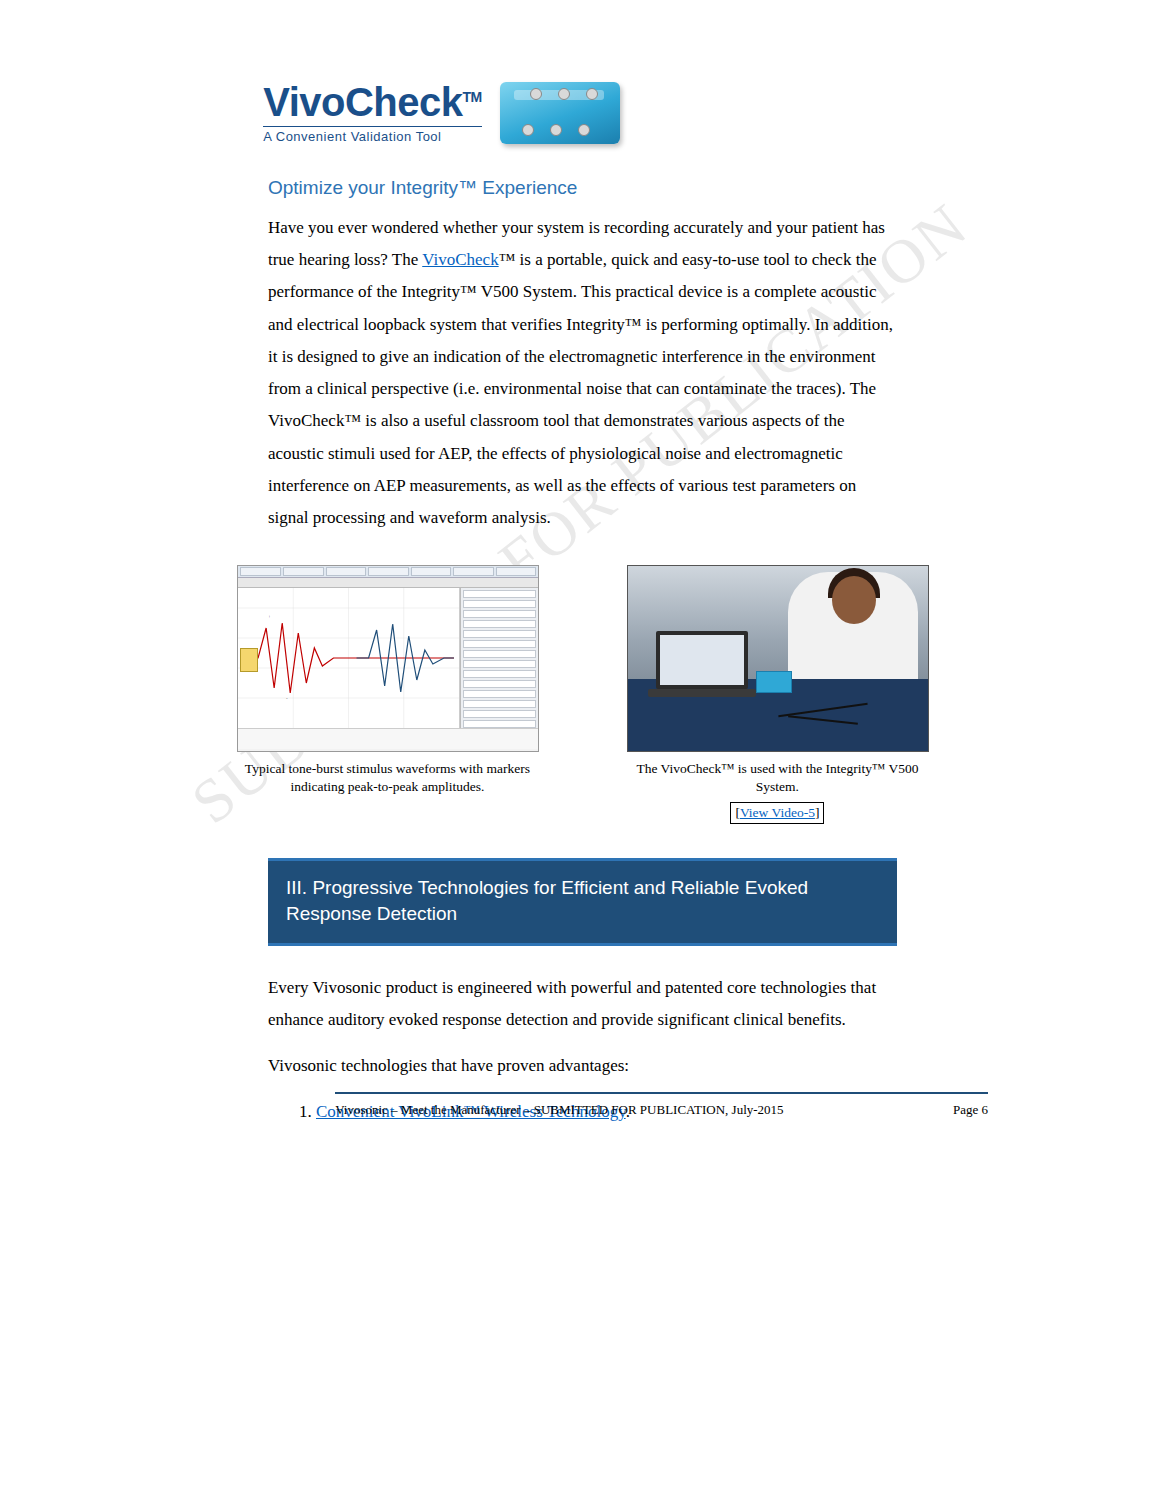SUBMITTED FOR PUBLICATION
VivoCheckTM
A Convenient Validation Tool
Optimize your Integrity™ Experience
Have you ever wondered whether your system is recording accurately and your patient has true hearing loss? The VivoCheck™ is a portable, quick and easy-to-use tool to check the performance of the Integrity™ V500 System. This practical device is a complete acoustic and electrical loopback system that verifies Integrity™ is performing optimally. In addition, it is designed to give an indication of the electromagnetic interference in the environment from a clinical perspective (i.e. environmental noise that can contaminate the traces). The VivoCheck™ is also a useful classroom tool that demonstrates various aspects of the acoustic stimuli used for AEP, the effects of physiological noise and electromagnetic interference on AEP measurements, as well as the effects of various test parameters on signal processing and waveform analysis.
+ -
Typical tone-burst stimulus waveforms with markers indicating peak-to-peak amplitudes.
The VivoCheck™ is used with the Integrity™ V500 System.
[View Video-5]
III. Progressive Technologies for Efficient and Reliable Evoked
Response Detection
Every Vivosonic product is engineered with powerful and patented core technologies that enhance auditory evoked response detection and provide significant clinical benefits.
Vivosonic technologies that have proven advantages:
Convenient VivoLink™ Wireless Technology.
Vivosonic – Meet the Manufacturer – SUBMITTED FOR PUBLICATION, July-2015 Page 6